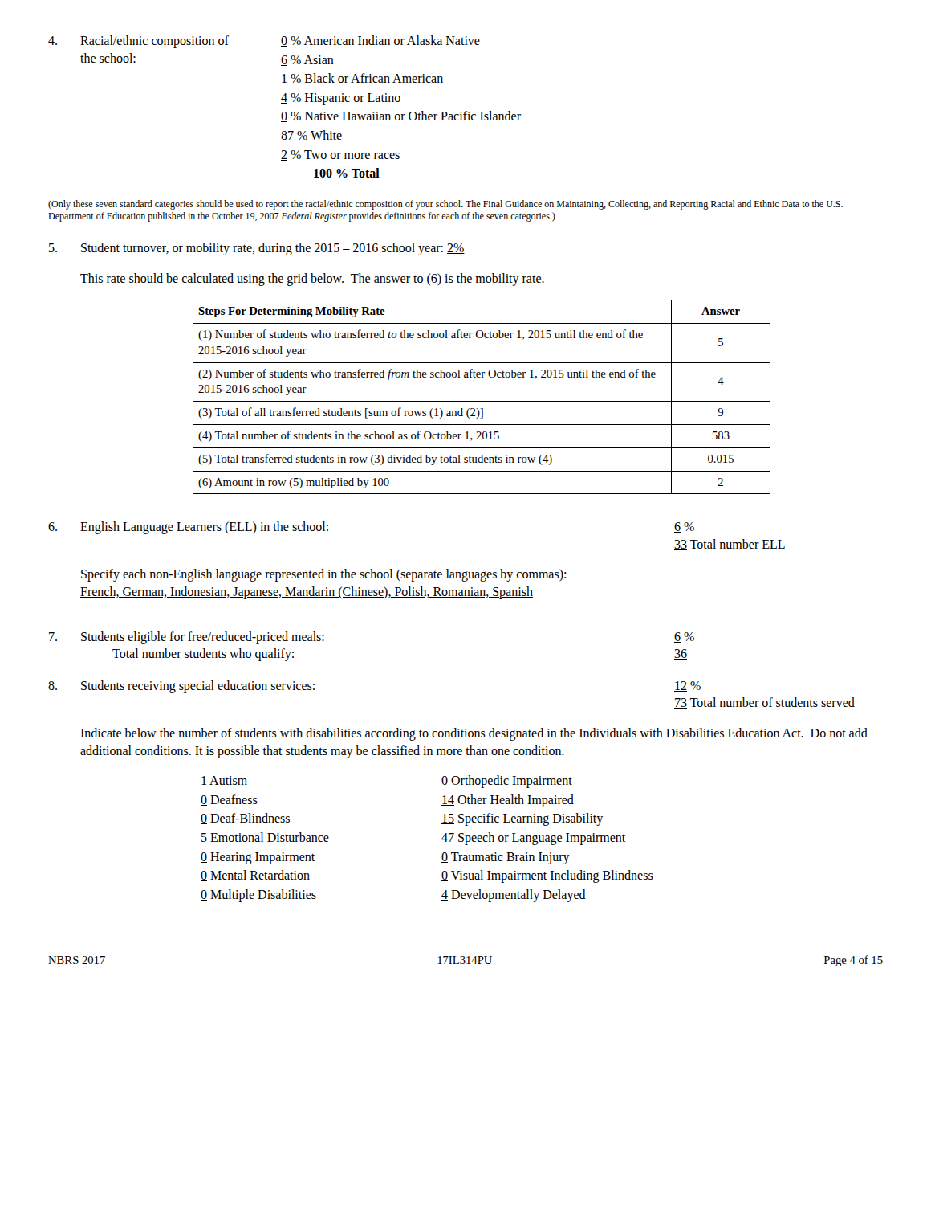4.
Racial/ethnic composition of
the school:
0 % American Indian or Alaska Native
6 % Asian
1 % Black or African American
4 % Hispanic or Latino
0 % Native Hawaiian or Other Pacific Islander
87 % White
2 % Two or more races
100 % Total
(Only these seven standard categories should be used to report the racial/ethnic composition of your school. The Final Guidance on Maintaining, Collecting, and Reporting Racial and Ethnic Data to the U.S. Department of Education published in the October 19, 2007 Federal Register provides definitions for each of the seven categories.)
5.
Student turnover, or mobility rate, during the 2015 – 2016 school year: 2%
This rate should be calculated using the grid below. The answer to (6) is the mobility rate.
| Steps For Determining Mobility Rate | Answer |
| --- | --- |
| (1) Number of students who transferred to the school after October 1, 2015 until the end of the 2015-2016 school year | 5 |
| (2) Number of students who transferred from the school after October 1, 2015 until the end of the 2015-2016 school year | 4 |
| (3) Total of all transferred students [sum of rows (1) and (2)] | 9 |
| (4) Total number of students in the school as of October 1, 2015 | 583 |
| (5) Total transferred students in row (3) divided by total students in row (4) | 0.015 |
| (6) Amount in row (5) multiplied by 100 | 2 |
6.
English Language Learners (ELL) in the school:
6 %
33 Total number ELL
Specify each non-English language represented in the school (separate languages by commas):
French, German, Indonesian, Japanese, Mandarin (Chinese), Polish, Romanian, Spanish
7.
Students eligible for free/reduced-priced meals:
6 %
Total number students who qualify:
36
8.
Students receiving special education services:
12 %
73 Total number of students served
Indicate below the number of students with disabilities according to conditions designated in the Individuals with Disabilities Education Act. Do not add additional conditions. It is possible that students may be classified in more than one condition.
1 Autism
0 Deafness
0 Deaf-Blindness
5 Emotional Disturbance
0 Hearing Impairment
0 Mental Retardation
0 Multiple Disabilities
0 Orthopedic Impairment
14 Other Health Impaired
15 Specific Learning Disability
47 Speech or Language Impairment
0 Traumatic Brain Injury
0 Visual Impairment Including Blindness
4 Developmentally Delayed
NBRS 2017 17IL314PU Page 4 of 15